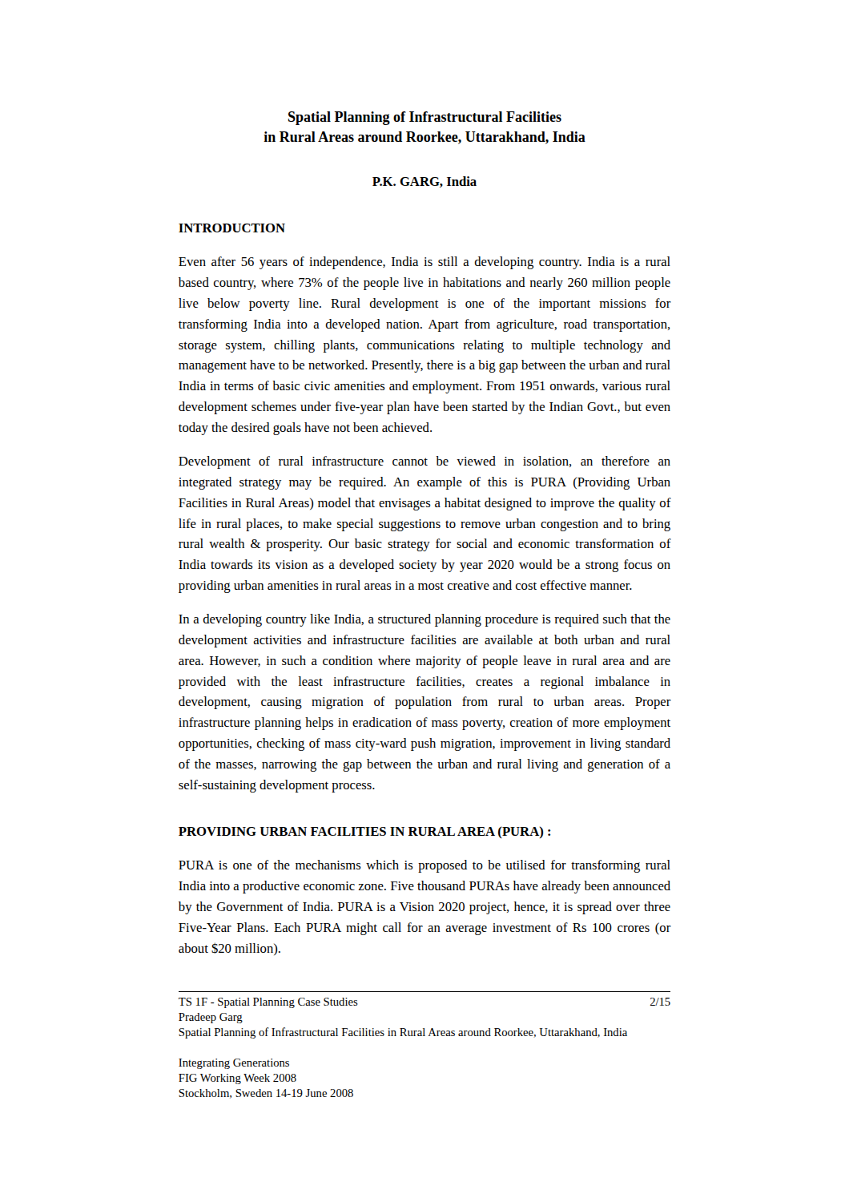Spatial Planning of Infrastructural Facilities
in Rural Areas around Roorkee, Uttarakhand, India
P.K. GARG, India
Introduction
Even after 56 years of independence, India is still a developing country. India is a rural based country, where 73% of the people live in habitations and nearly 260 million people live below poverty line. Rural development is one of the important missions for transforming India into a developed nation. Apart from agriculture, road transportation, storage system, chilling plants, communications relating to multiple technology and management have to be networked. Presently, there is a big gap between the urban and rural India in terms of basic civic amenities and employment. From 1951 onwards, various rural development schemes under five-year plan have been started by the Indian Govt., but even today the desired goals have not been achieved.
Development of rural infrastructure cannot be viewed in isolation, an therefore an integrated strategy may be required. An example of this is PURA (Providing Urban Facilities in Rural Areas) model that envisages a habitat designed to improve the quality of life in rural places, to make special suggestions to remove urban congestion and to bring rural wealth & prosperity. Our basic strategy for social and economic transformation of India towards its vision as a developed society by year 2020 would be a strong focus on providing urban amenities in rural areas in a most creative and cost effective manner.
In a developing country like India, a structured planning procedure is required such that the development activities and infrastructure facilities are available at both urban and rural area. However, in such a condition where majority of people leave in rural area and are provided with the least infrastructure facilities, creates a regional imbalance in development, causing migration of population from rural to urban areas. Proper infrastructure planning helps in eradication of mass poverty, creation of more employment opportunities, checking of mass city-ward push migration, improvement in living standard of the masses, narrowing the gap between the urban and rural living and generation of a self-sustaining development process.
Providing Urban Facilities in Rural Area (PURA) :
PURA is one of the mechanisms which is proposed to be utilised for transforming rural India into a productive economic zone. Five thousand PURAs have already been announced by the Government of India. PURA is a Vision 2020 project, hence, it is spread over three Five-Year Plans. Each PURA might call for an average investment of Rs 100 crores (or about $20 million).
TS 1F - Spatial Planning Case Studies
Pradeep Garg
Spatial Planning of Infrastructural Facilities in Rural Areas around Roorkee, Uttarakhand, India
2/15
Integrating Generations
FIG Working Week 2008
Stockholm, Sweden 14-19 June 2008